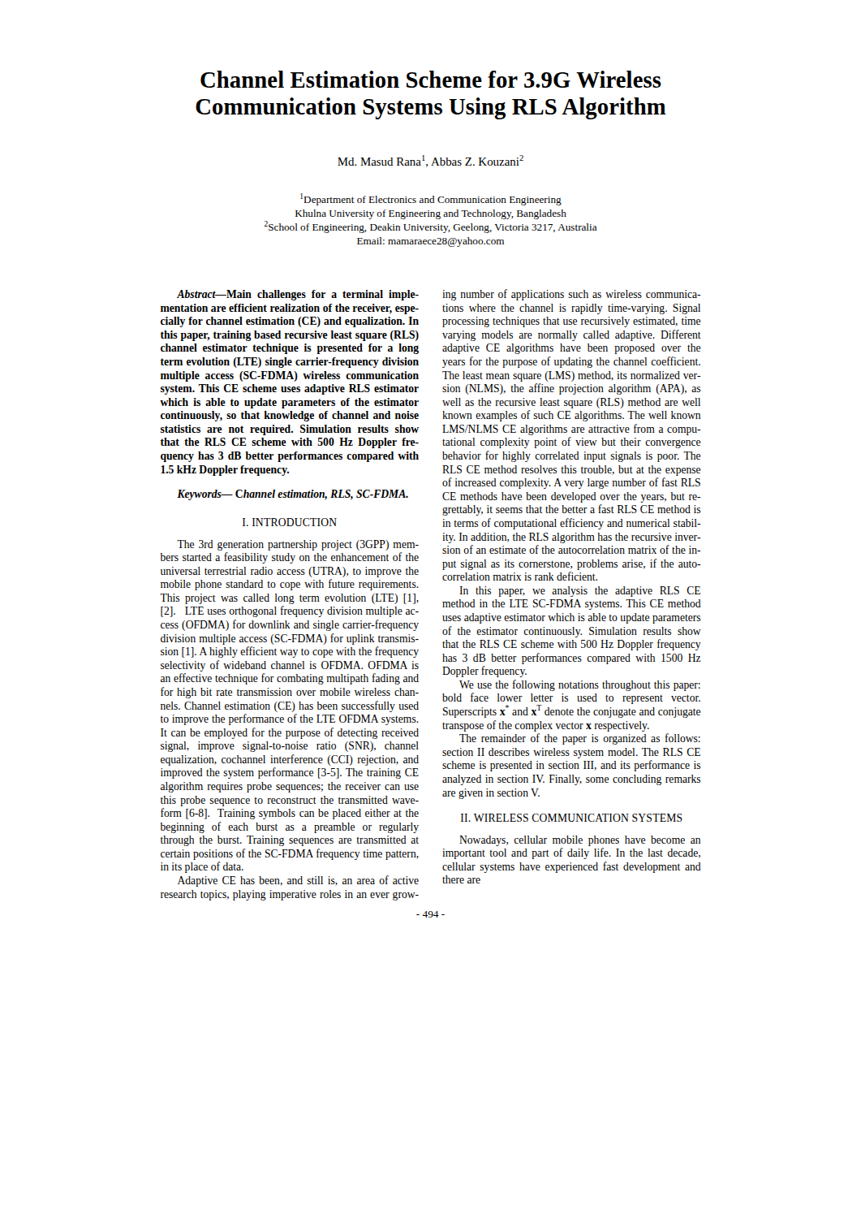Channel Estimation Scheme for 3.9G Wireless Communication Systems Using RLS Algorithm
Md. Masud Rana1, Abbas Z. Kouzani2
1Department of Electronics and Communication Engineering
Khulna University of Engineering and Technology, Bangladesh
2School of Engineering, Deakin University, Geelong, Victoria 3217, Australia
Email: mamaraece28@yahoo.com
Abstract—Main challenges for a terminal implementation are efficient realization of the receiver, especially for channel estimation (CE) and equalization. In this paper, training based recursive least square (RLS) channel estimator technique is presented for a long term evolution (LTE) single carrier-frequency division multiple access (SC-FDMA) wireless communication system. This CE scheme uses adaptive RLS estimator which is able to update parameters of the estimator continuously, so that knowledge of channel and noise statistics are not required. Simulation results show that the RLS CE scheme with 500 Hz Doppler frequency has 3 dB better performances compared with 1.5 kHz Doppler frequency.
Keywords— Channel estimation, RLS, SC-FDMA.
I. Introduction
The 3rd generation partnership project (3GPP) members started a feasibility study on the enhancement of the universal terrestrial radio access (UTRA), to improve the mobile phone standard to cope with future requirements. This project was called long term evolution (LTE) [1],[2]. LTE uses orthogonal frequency division multiple access (OFDMA) for downlink and single carrier-frequency division multiple access (SC-FDMA) for uplink transmission [1]. A highly efficient way to cope with the frequency selectivity of wideband channel is OFDMA. OFDMA is an effective technique for combating multipath fading and for high bit rate transmission over mobile wireless channels. Channel estimation (CE) has been successfully used to improve the performance of the LTE OFDMA systems. It can be employed for the purpose of detecting received signal, improve signal-to-noise ratio (SNR), channel equalization, cochannel interference (CCI) rejection, and improved the system performance [3-5]. The training CE algorithm requires probe sequences; the receiver can use this probe sequence to reconstruct the transmitted waveform [6-8]. Training symbols can be placed either at the beginning of each burst as a preamble or regularly through the burst. Training sequences are transmitted at certain positions of the SC-FDMA frequency time pattern, in its place of data.
Adaptive CE has been, and still is, an area of active research topics, playing imperative roles in an ever growing number of applications such as wireless communications where the channel is rapidly time-varying. Signal processing techniques that use recursively estimated, time varying models are normally called adaptive. Different adaptive CE algorithms have been proposed over the years for the purpose of updating the channel coefficient. The least mean square (LMS) method, its normalized version (NLMS), the affine projection algorithm (APA), as well as the recursive least square (RLS) method are well known examples of such CE algorithms. The well known LMS/NLMS CE algorithms are attractive from a computational complexity point of view but their convergence behavior for highly correlated input signals is poor. The RLS CE method resolves this trouble, but at the expense of increased complexity. A very large number of fast RLS CE methods have been developed over the years, but regrettably, it seems that the better a fast RLS CE method is in terms of computational efficiency and numerical stability. In addition, the RLS algorithm has the recursive inversion of an estimate of the autocorrelation matrix of the input signal as its cornerstone, problems arise, if the autocorrelation matrix is rank deficient.
In this paper, we analysis the adaptive RLS CE method in the LTE SC-FDMA systems. This CE method uses adaptive estimator which is able to update parameters of the estimator continuously. Simulation results show that the RLS CE scheme with 500 Hz Doppler frequency has 3 dB better performances compared with 1500 Hz Doppler frequency.
We use the following notations throughout this paper: bold face lower letter is used to represent vector. Superscripts x* and xT denote the conjugate and conjugate transpose of the complex vector x respectively.
The remainder of the paper is organized as follows: section II describes wireless system model. The RLS CE scheme is presented in section III, and its performance is analyzed in section IV. Finally, some concluding remarks are given in section V.
II. Wireless Communication Systems
Nowadays, cellular mobile phones have become an important tool and part of daily life. In the last decade, cellular systems have experienced fast development and there are
- 494 -